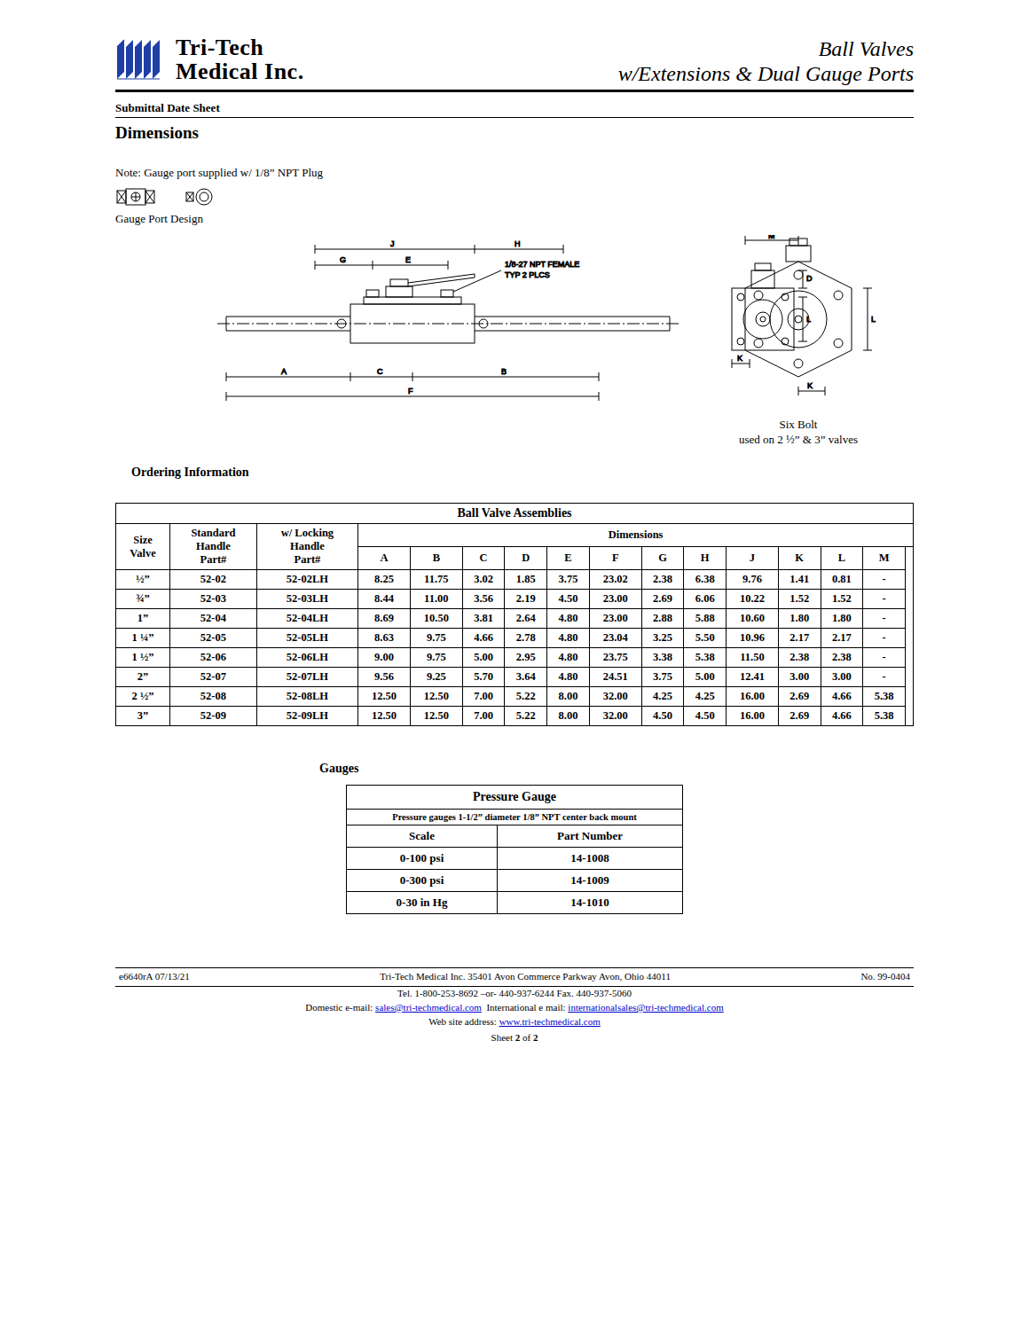Tri-Tech
Medical Inc.
Ball Valves
w/Extensions & Dual Gauge Ports
Submittal Date Sheet
Dimensions
Note: Gauge port supplied w/ 1/8” NPT Plug
Gauge Port Design
1/8-27 NPT FEMALE TYP 2 PLCS A C B F G E J H D L K
M L K
Six Bolt
used on 2 ½” & 3” valves
Ordering Information
Ball Valve Assemblies
| Size Valve | Standard Handle Part# | w/ Locking Handle Part# | Dimensions |
| --- | --- | --- | --- |
| A | B | C | D | E | F | G | H | J | K | L | M | |
| ½” | 52-02 | 52-02LH | 8.25 | 11.75 | 3.02 | 1.85 | 3.75 | 23.02 | 2.38 | 6.38 | 9.76 | 1.41 | 0.81 | - | |
| ¾” | 52-03 | 52-03LH | 8.44 | 11.00 | 3.56 | 2.19 | 4.50 | 23.00 | 2.69 | 6.06 | 10.22 | 1.52 | 1.52 | - | |
| 1” | 52-04 | 52-04LH | 8.69 | 10.50 | 3.81 | 2.64 | 4.80 | 23.00 | 2.88 | 5.88 | 10.60 | 1.80 | 1.80 | - | |
| 1 ¼” | 52-05 | 52-05LH | 8.63 | 9.75 | 4.66 | 2.78 | 4.80 | 23.04 | 3.25 | 5.50 | 10.96 | 2.17 | 2.17 | - | |
| 1 ½” | 52-06 | 52-06LH | 9.00 | 9.75 | 5.00 | 2.95 | 4.80 | 23.75 | 3.38 | 5.38 | 11.50 | 2.38 | 2.38 | - | |
| 2” | 52-07 | 52-07LH | 9.56 | 9.25 | 5.70 | 3.64 | 4.80 | 24.51 | 3.75 | 5.00 | 12.41 | 3.00 | 3.00 | - | |
| 2 ½” | 52-08 | 52-08LH | 12.50 | 12.50 | 7.00 | 5.22 | 8.00 | 32.00 | 4.25 | 4.25 | 16.00 | 2.69 | 4.66 | 5.38 | |
| 3” | 52-09 | 52-09LH | 12.50 | 12.50 | 7.00 | 5.22 | 8.00 | 32.00 | 4.50 | 4.50 | 16.00 | 2.69 | 4.66 | 5.38 | |
Gauges
| Pressure Gauge |
| Pressure gauges 1-1/2” diameter 1/8” NPT center back mount |
| Scale | Part Number |
| 0-100 psi | 14-1008 |
| 0-300 psi | 14-1009 |
| 0-30 in Hg | 14-1010 |
e6640rA 07/13/21
Tri-Tech Medical Inc. 35401 Avon Commerce Parkway Avon, Ohio 44011
No. 99-0404
Tel. 1-800-253-8692 –or- 440-937-6244 Fax. 440-937-5060
Domestic e-mail: sales@tri-techmedical.com International e mail: internationalsales@tri-techmedical.com
Web site address: www.tri-techmedical.com
Sheet 2 of 2